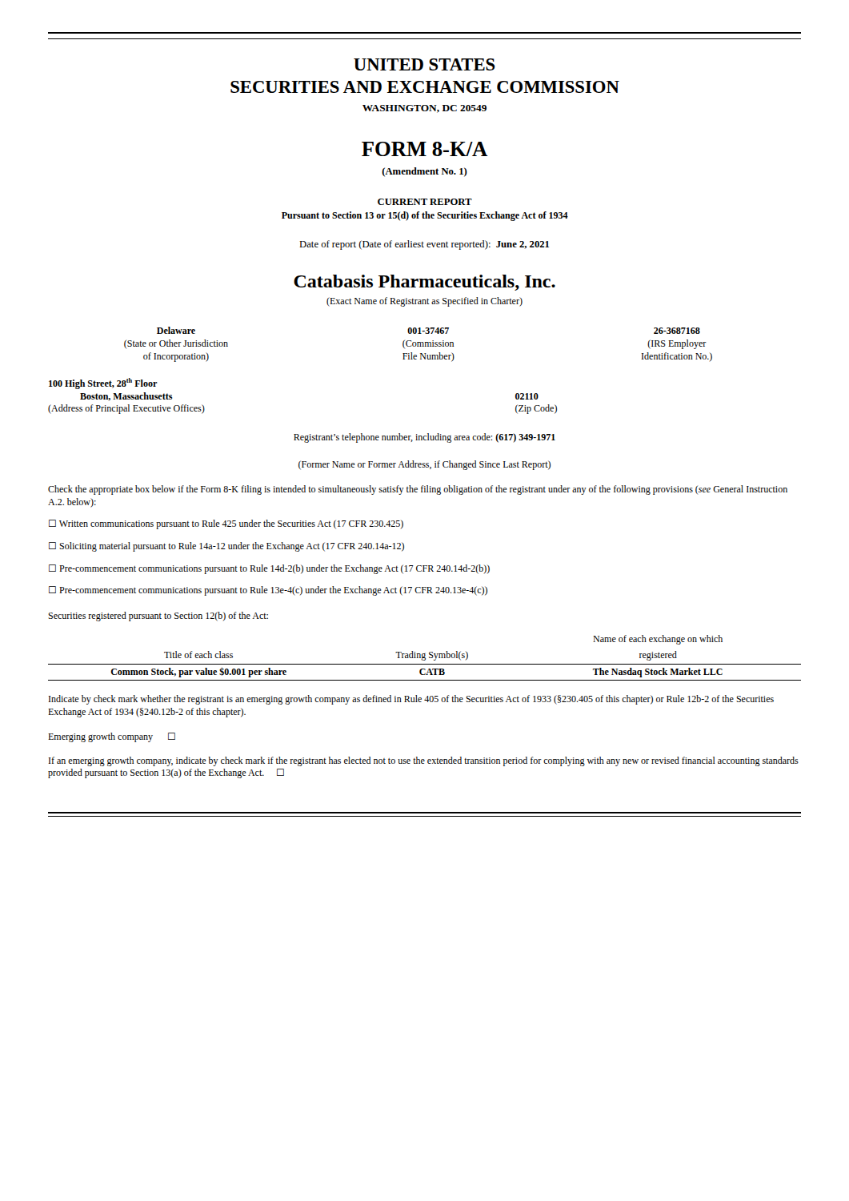UNITED STATES
SECURITIES AND EXCHANGE COMMISSION
WASHINGTON, DC 20549
FORM 8-K/A
(Amendment No. 1)
CURRENT REPORT
Pursuant to Section 13 or 15(d) of the Securities Exchange Act of 1934
Date of report (Date of earliest event reported): June 2, 2021
Catabasis Pharmaceuticals, Inc.
(Exact Name of Registrant as Specified in Charter)
| Delaware | 001-37467 | 26-3687168 |
| (State or Other Jurisdiction | (Commission | (IRS Employer |
| of Incorporation) | File Number) | Identification No.) |
| 100 High Street, 28 th Floor | |
| Boston, Massachusetts | 02110 |
| (Address of Principal Executive Offices) | (Zip Code) |
Registrant’s telephone number, including area code: (617) 349-1971
(Former Name or Former Address, if Changed Since Last Report)
Check the appropriate box below if the Form 8-K filing is intended to simultaneously satisfy the filing obligation of the registrant under any of the following provisions (see General Instruction A.2. below):
☐ Written communications pursuant to Rule 425 under the Securities Act (17 CFR 230.425)
☐ Soliciting material pursuant to Rule 14a-12 under the Exchange Act (17 CFR 240.14a-12)
☐ Pre-commencement communications pursuant to Rule 14d-2(b) under the Exchange Act (17 CFR 240.14d-2(b))
☐ Pre-commencement communications pursuant to Rule 13e-4(c) under the Exchange Act (17 CFR 240.13e-4(c))
Securities registered pursuant to Section 12(b) of the Act:
| | | Name of each exchange on which |
| --- | --- | --- |
| Title of each class | Trading Symbol(s) | registered |
| Common Stock, par value $0.001 per share | CATB | The Nasdaq Stock Market LLC |
Indicate by check mark whether the registrant is an emerging growth company as defined in Rule 405 of the Securities Act of 1933 (§230.405 of this chapter) or Rule 12b-2 of the Securities Exchange Act of 1934 (§240.12b-2 of this chapter).
Emerging growth company ☐
If an emerging growth company, indicate by check mark if the registrant has elected not to use the extended transition period for complying with any new or revised financial accounting standards provided pursuant to Section 13(a) of the Exchange Act. ☐